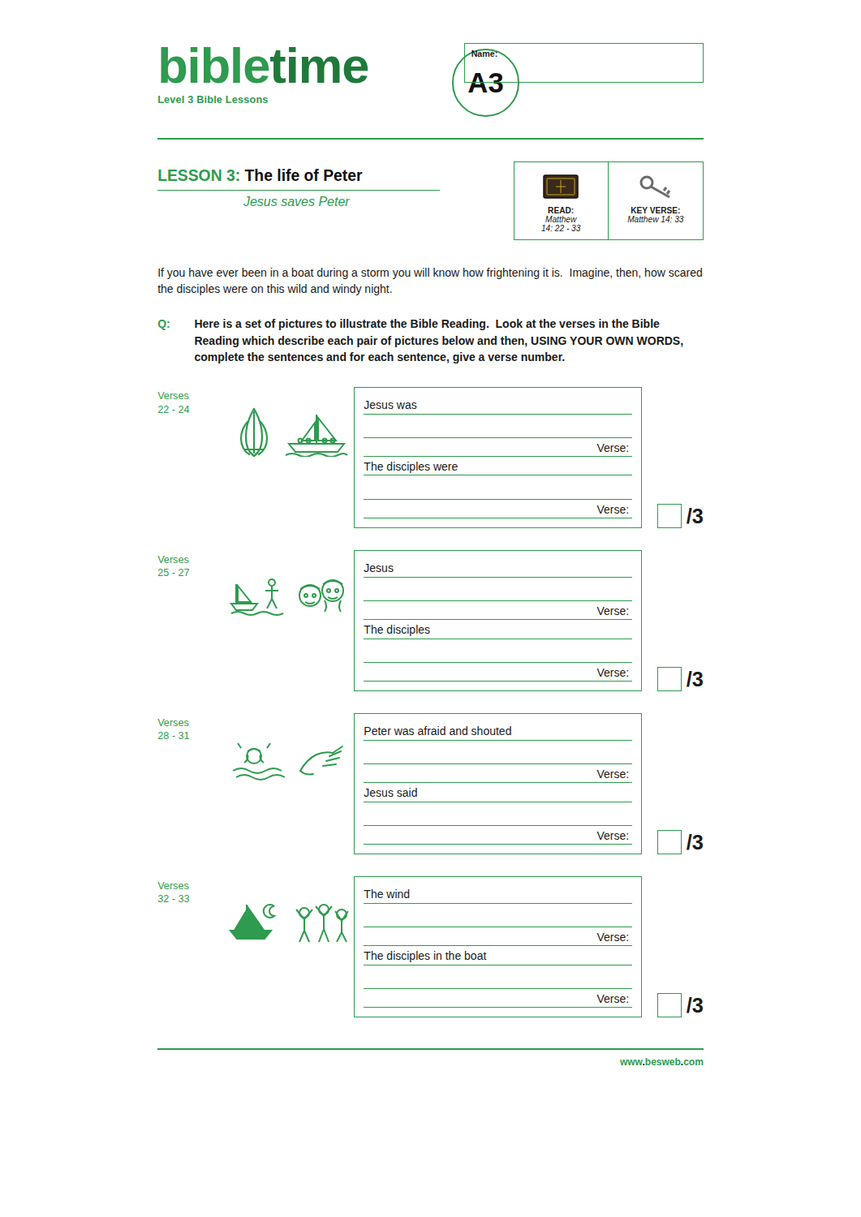bible time
Level 3 Bible Lessons
A3
Name:
LESSON 3: The life of Peter
Jesus saves Peter
READ:
Matthew
14: 22 - 33
KEY VERSE:
Matthew 14: 33
If you have ever been in a boat during a storm you will know how frightening it is. Imagine, then, how scared the disciples were on this wild and windy night.
Q:
Here is a set of pictures to illustrate the Bible Reading. Look at the verses in the Bible Reading which describe each pair of pictures below and then, USING YOUR OWN WORDS, complete the sentences and for each sentence, give a verse number.
Verses
22 - 24
Jesus was
Verse:
The disciples were
Verse:
/3
Verses
25 - 27
Jesus
Verse:
The disciples
Verse:
/3
Verses
28 - 31
Peter was afraid and shouted
Verse:
Jesus said
Verse:
/3
Verses
32 - 33
The wind
Verse:
The disciples in the boat
Verse:
/3
www. besweb. com